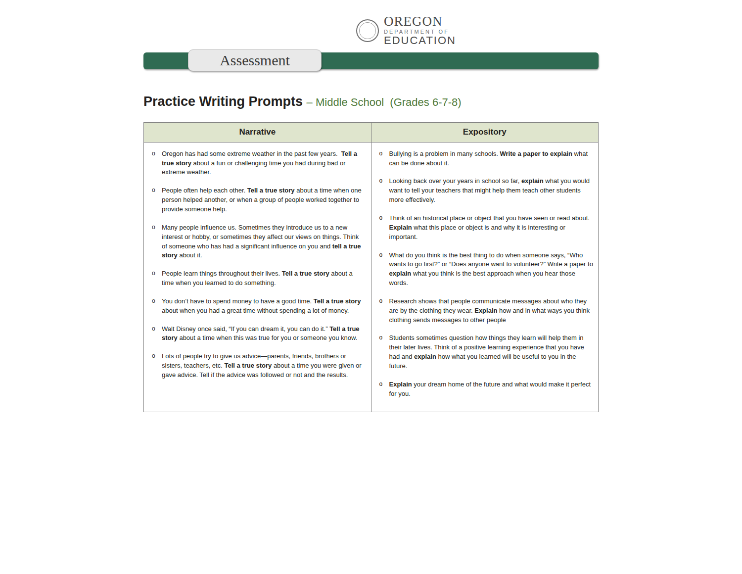OREGON
DEPARTMENT OF
EDUCATION
Assessment
Practice Writing Prompts – Middle School (Grades 6-7-8)
| Narrative | Expository |
| --- | --- |
| Oregon has had some extreme weather in the past few years. Tell a true story about a fun or challenging time you had during bad or extreme weather. People often help each other. Tell a true story about a time when one person helped another, or when a group of people worked together to provide someone help. Many people influence us. Sometimes they introduce us to a new interest or hobby, or sometimes they affect our views on things. Think of someone who has had a significant influence on you and tell a true story about it. People learn things throughout their lives. Tell a true story about a time when you learned to do something. You don’t have to spend money to have a good time. Tell a true story about when you had a great time without spending a lot of money. Walt Disney once said, “If you can dream it, you can do it.” Tell a true story about a time when this was true for you or someone you know. Lots of people try to give us advice—parents, friends, brothers or sisters, teachers, etc. Tell a true story about a time you were given or gave advice. Tell if the advice was followed or not and the results. | Bullying is a problem in many schools. Write a paper to explain what can be done about it. Looking back over your years in school so far, explain what you would want to tell your teachers that might help them teach other students more effectively. Think of an historical place or object that you have seen or read about. Explain what this place or object is and why it is interesting or important. What do you think is the best thing to do when someone says, “Who wants to go first?” or “Does anyone want to volunteer?” Write a paper to explain what you think is the best approach when you hear those words. Research shows that people communicate messages about who they are by the clothing they wear. Explain how and in what ways you think clothing sends messages to other people Students sometimes question how things they learn will help them in their later lives. Think of a positive learning experience that you have had and explain how what you learned will be useful to you in the future. Explain your dream home of the future and what would make it perfect for you. |